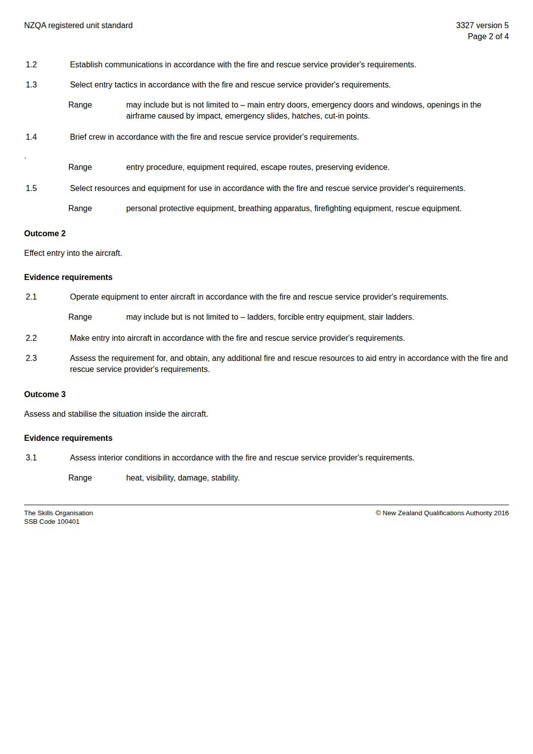NZQA registered unit standard
3327 version 5
Page 2 of 4
1.2
Establish communications in accordance with the fire and rescue service provider's requirements.
1.3
Select entry tactics in accordance with the fire and rescue service provider's requirements.
Range
may include but is not limited to – main entry doors, emergency doors and windows, openings in the airframe caused by impact, emergency slides, hatches, cut-in points.
1.4
Brief crew in accordance with the fire and rescue service provider's requirements.
.
Range
entry procedure, equipment required, escape routes, preserving evidence.
1.5
Select resources and equipment for use in accordance with the fire and rescue service provider's requirements.
Range
personal protective equipment, breathing apparatus, firefighting equipment, rescue equipment.
Outcome 2
Effect entry into the aircraft.
Evidence requirements
2.1
Operate equipment to enter aircraft in accordance with the fire and rescue service provider's requirements.
Range
may include but is not limited to – ladders, forcible entry equipment, stair ladders.
2.2
Make entry into aircraft in accordance with the fire and rescue service provider's requirements.
2.3
Assess the requirement for, and obtain, any additional fire and rescue resources to aid entry in accordance with the fire and rescue service provider's requirements.
Outcome 3
Assess and stabilise the situation inside the aircraft.
Evidence requirements
3.1
Assess interior conditions in accordance with the fire and rescue service provider's requirements.
Range
heat, visibility, damage, stability.
The Skills Organisation
SSB Code 100401
© New Zealand Qualifications Authority 2016